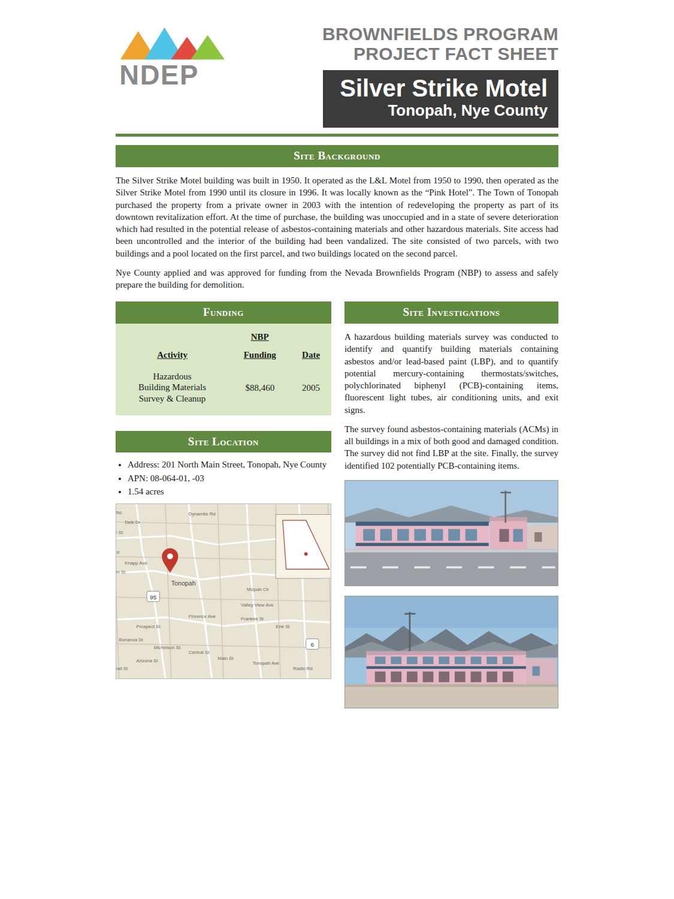NDEP
BROWNFIELDS PROGRAM
PROJECT FACT SHEET
Silver Strike Motel Tonopah, Nye County
Site Background
The Silver Strike Motel building was built in 1950. It operated as the L&L Motel from 1950 to 1990, then operated as the Silver Strike Motel from 1990 until its closure in 1996. It was locally known as the “Pink Hotel”. The Town of Tonopah purchased the property from a private owner in 2003 with the intention of redeveloping the property as part of its downtown revitalization effort. At the time of purchase, the building was unoccupied and in a state of severe deterioration which had resulted in the potential release of asbestos-containing materials and other hazardous materials. Site access had been uncontrolled and the interior of the building had been vandalized. The site consisted of two parcels, with two buildings and a pool located on the first parcel, and two buildings located on the second parcel.
Nye County applied and was approved for funding from the Nevada Brownfields Program (NBP) to assess and safely prepare the building for demolition.
Funding
| | NBP | |
| --- | --- | --- |
| Activity | Funding | Date |
| Hazardous Building Materials Survey & Cleanup | $88,460 | 2005 |
Site Location
Address: 201 North Main Street, Tonopah, Nye County
APN: 08-064-01, -03
1.54 acres
95 6 Delk Rd Delk Dr Water St Dynamite Rd Mill Rd Knapp Ave Lincoln St Tonopah Mizpah Cir Valley View Ave Florence Ave Frankee St Erie St Prospect St Bonanza St Michelson St Central St Main St Tonopah Ave Radio Rd Trail St Arizona St
Site Investigations
A hazardous building materials survey was conducted to identify and quantify building materials containing asbestos and/or lead-based paint (LBP), and to quantify potential mercury-containing thermostats/switches, polychlorinated biphenyl (PCB)-containing items, fluorescent light tubes, air conditioning units, and exit signs.
The survey found asbestos-containing materials (ACMs) in all buildings in a mix of both good and damaged condition. The survey did not find LBP at the site. Finally, the survey identified 102 potentially PCB-containing items.